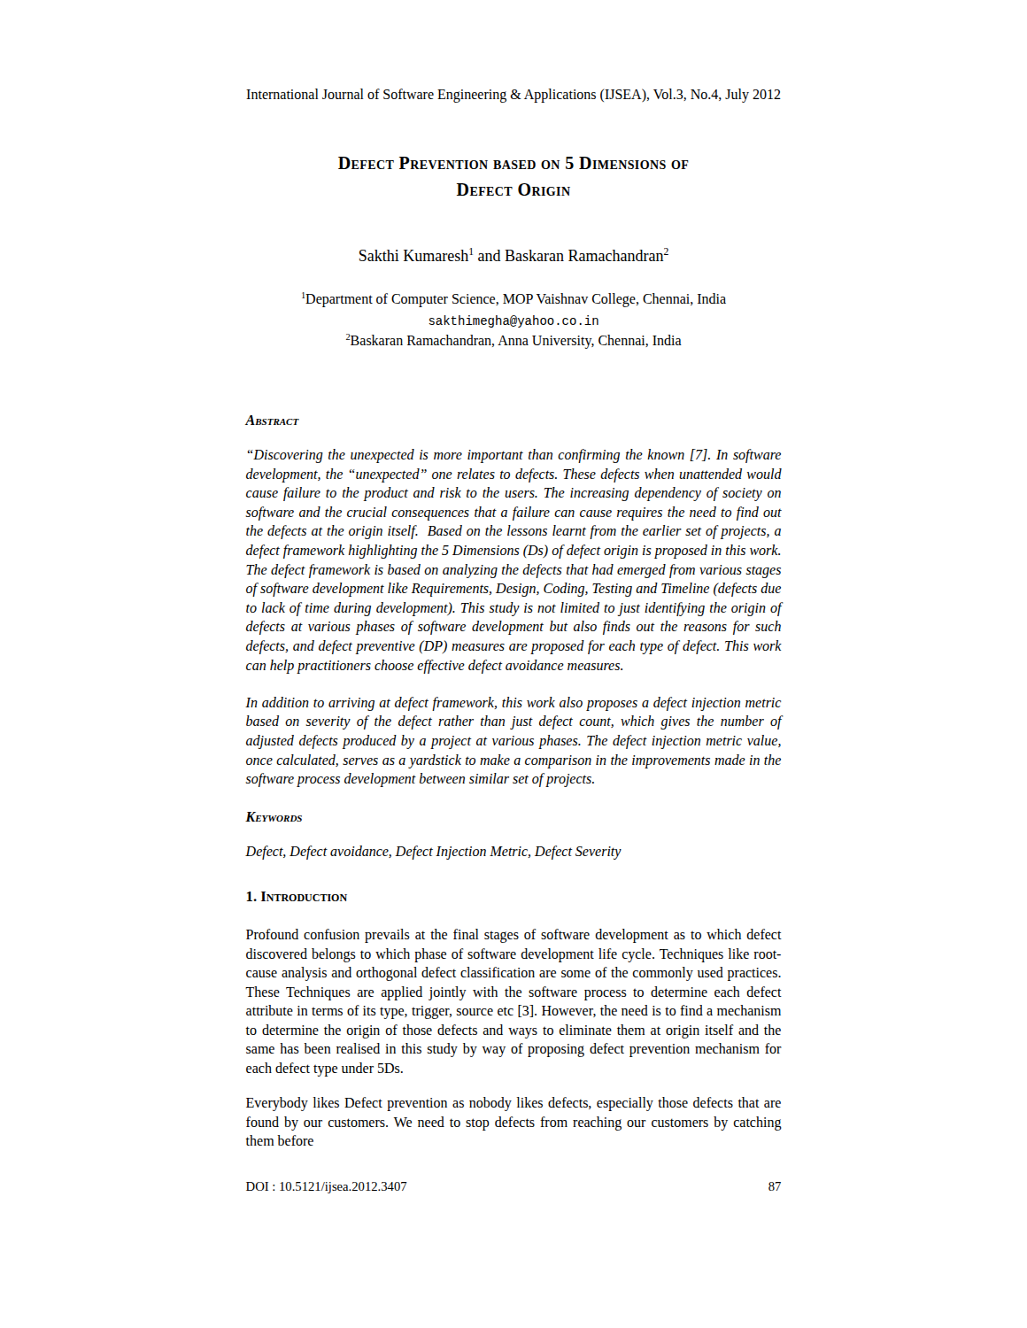International Journal of Software Engineering & Applications (IJSEA), Vol.3, No.4, July 2012
Defect Prevention based on 5 Dimensions of
Defect Origin
Sakthi Kumaresh1 and Baskaran Ramachandran2
1Department of Computer Science, MOP Vaishnav College, Chennai, India
sakthimegha@yahoo.co.in
2Baskaran Ramachandran, Anna University, Chennai, India
Abstract
“Discovering the unexpected is more important than confirming the known [7]. In software development, the “unexpected” one relates to defects. These defects when unattended would cause failure to the product and risk to the users. The increasing dependency of society on software and the crucial consequences that a failure can cause requires the need to find out the defects at the origin itself. Based on the lessons learnt from the earlier set of projects, a defect framework highlighting the 5 Dimensions (Ds) of defect origin is proposed in this work. The defect framework is based on analyzing the defects that had emerged from various stages of software development like Requirements, Design, Coding, Testing and Timeline (defects due to lack of time during development). This study is not limited to just identifying the origin of defects at various phases of software development but also finds out the reasons for such defects, and defect preventive (DP) measures are proposed for each type of defect. This work can help practitioners choose effective defect avoidance measures.
In addition to arriving at defect framework, this work also proposes a defect injection metric based on severity of the defect rather than just defect count, which gives the number of adjusted defects produced by a project at various phases. The defect injection metric value, once calculated, serves as a yardstick to make a comparison in the improvements made in the software process development between similar set of projects.
Keywords
Defect, Defect avoidance, Defect Injection Metric, Defect Severity
1. Introduction
Profound confusion prevails at the final stages of software development as to which defect discovered belongs to which phase of software development life cycle. Techniques like root-cause analysis and orthogonal defect classification are some of the commonly used practices. These Techniques are applied jointly with the software process to determine each defect attribute in terms of its type, trigger, source etc [3]. However, the need is to find a mechanism to determine the origin of those defects and ways to eliminate them at origin itself and the same has been realised in this study by way of proposing defect prevention mechanism for each defect type under 5Ds.
Everybody likes Defect prevention as nobody likes defects, especially those defects that are found by our customers. We need to stop defects from reaching our customers by catching them before
DOI : 10.5121/ijsea.2012.3407 87